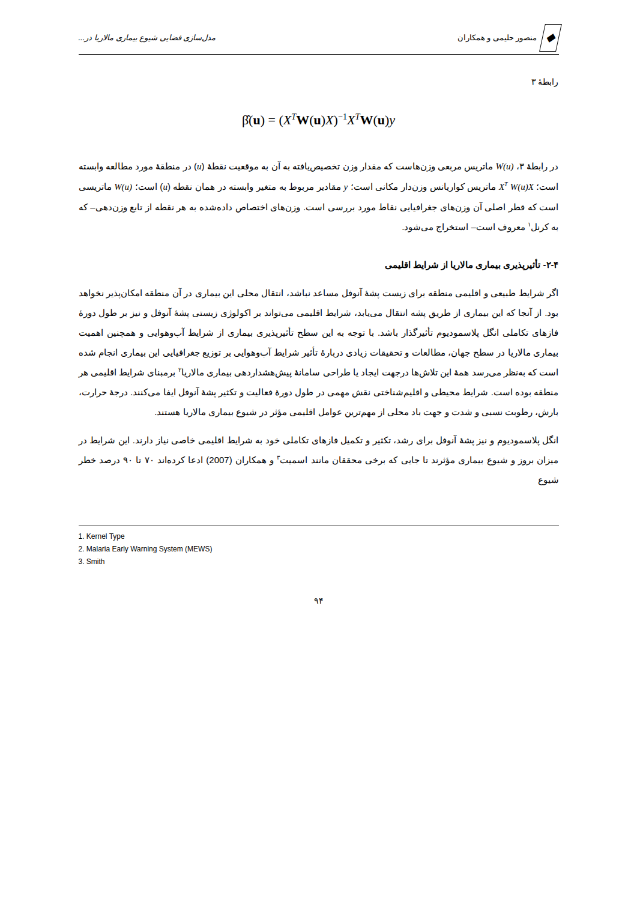◆ منصور حلیمی و همکاران
مدل‌سازی فضایی شیوع بیماری مالاریا در...
رابطهٔ ۳
β̂(u) = (XT W(u)X)−1XT W(u)y
در رابطهٔ ۳، W(u) ماتریس مربعی وزن‌هاست که مقدار وزن تخصیص‌یافته به آن به موقعیت نقطهٔ (u) در منطقهٔ مورد مطالعه وابسته است؛ XT W(u)X ماتریس کواریانس وزن‌دار مکانی است؛ y مقادیر مربوط به متغیر وابسته در همان نقطه (u) است؛ W(u) ماتریسی است که قطر اصلی آن وزن‌های جغرافیایی نقاط مورد بررسی است. وزن‌های اختصاص داده‌شده به هر نقطه از تابع وزن‌دهی– که به کرنل۱ معروف است– استخراج می‌شود.
۲-۴- تأثیرپذیری بیماری مالاریا از شرایط اقلیمی
اگر شرایط طبیعی و اقلیمی منطقه برای زیست پشهٔ آنوفل مساعد نباشد، انتقال محلی این بیماری در آن منطقه امکان‌پذیر نخواهد بود. از آنجا که این بیماری از طریق پشه انتقال می‌یابد، شرایط اقلیمی می‌تواند بر اکولوژی زیستی پشهٔ آنوفل و نیز بر طول دورهٔ فازهای تکاملی انگل پلاسمودیوم تأثیرگذار باشد. با توجه به این سطح تأثیرپذیری بیماری از شرایط آب‌وهوایی و همچنین اهمیت بیماری مالاریا در سطح جهان، مطالعات و تحقیقات زیادی دربارهٔ تأثیر شرایط آب‌وهوایی بر توزیع جغرافیایی این بیماری انجام شده است که به‌نظر می‌رسد همهٔ این تلاش‌ها درجهت ایجاد یا طراحی سامانهٔ پیش‌هشداردهی بیماری مالاریا۲ برمبنای شرایط اقلیمی هر منطقه بوده است. شرایط محیطی و اقلیم‌شناختی نقش مهمی در طول دورهٔ فعالیت و تکثیر پشهٔ آنوفل ایفا می‌کنند. درجهٔ حرارت، بارش، رطوبت نسبی و شدت و جهت باد محلی از مهم‌ترین عوامل اقلیمی مؤثر در شیوع بیماری مالاریا هستند.
انگل پلاسمودیوم و نیز پشهٔ آنوفل برای رشد، تکثیر و تکمیل فازهای تکاملی خود به شرایط اقلیمی خاصی نیاز دارند. این شرایط در میزان بروز و شیوع بیماری مؤثرند تا جایی که برخی محققان مانند اسمیت۳ و همکاران (2007) ادعا کرده‌اند ۷۰ تا ۹۰ درصد خطر شیوع
1. Kernel Type
2. Malaria Early Warning System (MEWS)
3. Smith
۹۴